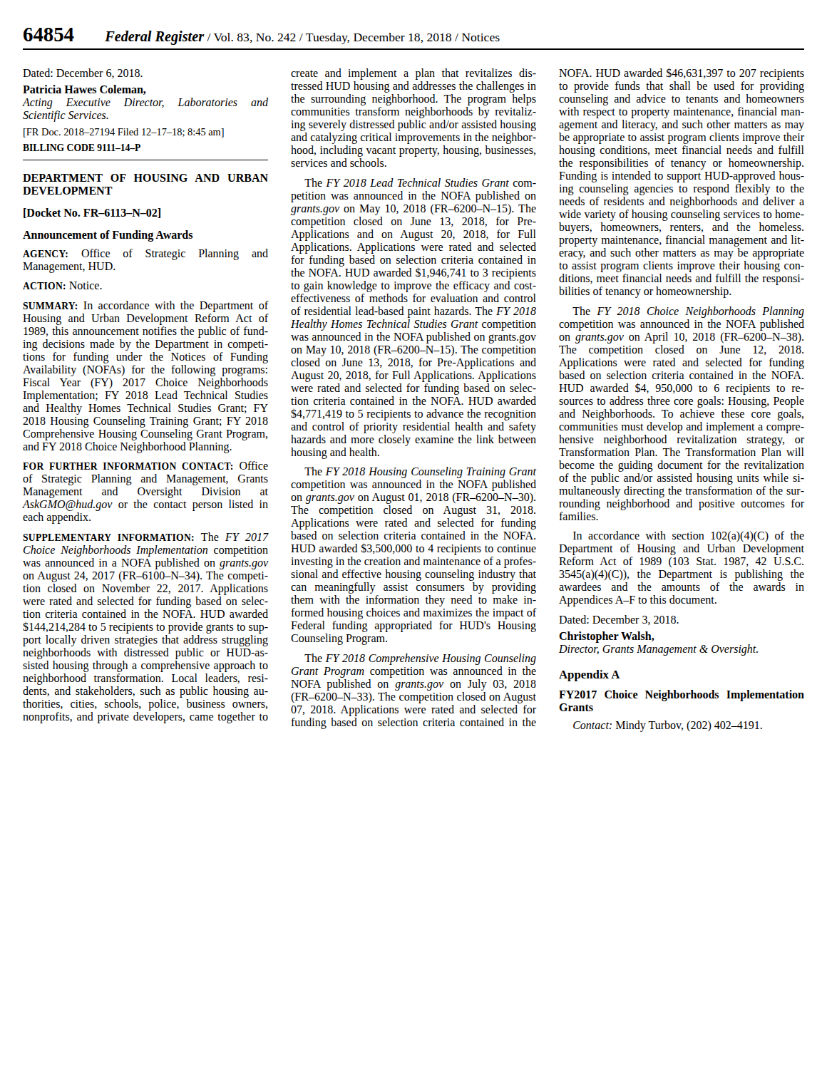64854
Federal Register / Vol. 83, No. 242 / Tuesday, December 18, 2018 / Notices
Dated: December 6, 2018.
Patricia Hawes Coleman,
Acting Executive Director, Laboratories and Scientific Services.
[FR Doc. 2018–27194 Filed 12–17–18; 8:45 am]
BILLING CODE 9111–14–P
Department of Housing and Urban Development
[Docket No. FR–6113–N–02]
Announcement of Funding Awards
Agency: Office of Strategic Planning and Management, HUD.
Action: Notice.
Summary: In accordance with the Department of Housing and Urban Development Reform Act of 1989, this announcement notifies the public of funding decisions made by the Department in competitions for funding under the Notices of Funding Availability (NOFAs) for the following programs: Fiscal Year (FY) 2017 Choice Neighborhoods Implementation; FY 2018 Lead Technical Studies and Healthy Homes Technical Studies Grant; FY 2018 Housing Counseling Training Grant; FY 2018 Comprehensive Housing Counseling Grant Program, and FY 2018 Choice Neighborhood Planning.
For Further Information Contact: Office of Strategic Planning and Management, Grants Management and Oversight Division at AskGMO@hud.gov or the contact person listed in each appendix.
Supplementary Information: The FY 2017 Choice Neighborhoods Implementation competition was announced in a NOFA published on grants.gov on August 24, 2017 (FR–6100–N–34). The competition closed on November 22, 2017. Applications were rated and selected for funding based on selection criteria contained in the NOFA. HUD awarded $144,214,284 to 5 recipients to provide grants to support locally driven strategies that address struggling neighborhoods with distressed public or HUD-assisted housing through a comprehensive approach to neighborhood transformation. Local leaders, residents, and stakeholders, such as public housing authorities, cities, schools, police, business owners, nonprofits, and private developers, came together to create and implement a plan that revitalizes distressed HUD housing and addresses the challenges in the surrounding neighborhood. The program helps communities transform neighborhoods by revitalizing severely distressed public and/or assisted housing and catalyzing critical improvements in the neighborhood, including vacant property, housing, businesses, services and schools.
The FY 2018 Lead Technical Studies Grant competition was announced in the NOFA published on grants.gov on May 10, 2018 (FR–6200–N–15). The competition closed on June 13, 2018, for Pre-Applications and on August 20, 2018, for Full Applications. Applications were rated and selected for funding based on selection criteria contained in the NOFA. HUD awarded $1,946,741 to 3 recipients to gain knowledge to improve the efficacy and cost-effectiveness of methods for evaluation and control of residential lead-based paint hazards. The FY 2018 Healthy Homes Technical Studies Grant competition was announced in the NOFA published on grants.gov on May 10, 2018 (FR–6200–N–15). The competition closed on June 13, 2018, for Pre-Applications and August 20, 2018, for Full Applications. Applications were rated and selected for funding based on selection criteria contained in the NOFA. HUD awarded $4,771,419 to 5 recipients to advance the recognition and control of priority residential health and safety hazards and more closely examine the link between housing and health.
The FY 2018 Housing Counseling Training Grant competition was announced in the NOFA published on grants.gov on August 01, 2018 (FR–6200–N–30). The competition closed on August 31, 2018. Applications were rated and selected for funding based on selection criteria contained in the NOFA. HUD awarded $3,500,000 to 4 recipients to continue investing in the creation and maintenance of a professional and effective housing counseling industry that can meaningfully assist consumers by providing them with the information they need to make informed housing choices and maximizes the impact of Federal funding appropriated for HUD's Housing Counseling Program.
The FY 2018 Comprehensive Housing Counseling Grant Program competition was announced in the NOFA published on grants.gov on July 03, 2018 (FR–6200–N–33). The competition closed on August 07, 2018. Applications were rated and selected for funding based on selection criteria contained in the NOFA. HUD awarded $46,631,397 to 207 recipients to provide funds that shall be used for providing counseling and advice to tenants and homeowners with respect to property maintenance, financial management and literacy, and such other matters as may be appropriate to assist program clients improve their housing conditions, meet financial needs and fulfill the responsibilities of tenancy or homeownership. Funding is intended to support HUD-approved housing counseling agencies to respond flexibly to the needs of residents and neighborhoods and deliver a wide variety of housing counseling services to homebuyers, homeowners, renters, and the homeless. property maintenance, financial management and literacy, and such other matters as may be appropriate to assist program clients improve their housing conditions, meet financial needs and fulfill the responsibilities of tenancy or homeownership.
The FY 2018 Choice Neighborhoods Planning competition was announced in the NOFA published on grants.gov on April 10, 2018 (FR–6200–N–38). The competition closed on June 12, 2018. Applications were rated and selected for funding based on selection criteria contained in the NOFA. HUD awarded $4, 950,000 to 6 recipients to resources to address three core goals: Housing, People and Neighborhoods. To achieve these core goals, communities must develop and implement a comprehensive neighborhood revitalization strategy, or Transformation Plan. The Transformation Plan will become the guiding document for the revitalization of the public and/or assisted housing units while simultaneously directing the transformation of the surrounding neighborhood and positive outcomes for families.
In accordance with section 102(a)(4)(C) of the Department of Housing and Urban Development Reform Act of 1989 (103 Stat. 1987, 42 U.S.C. 3545(a)(4)(C)), the Department is publishing the awardees and the amounts of the awards in Appendices A–F to this document.
Dated: December 3, 2018.
Christopher Walsh,
Director, Grants Management & Oversight.
Appendix A
FY2017 Choice Neighborhoods Implementation Grants
Contact: Mindy Turbov, (202) 402–4191.